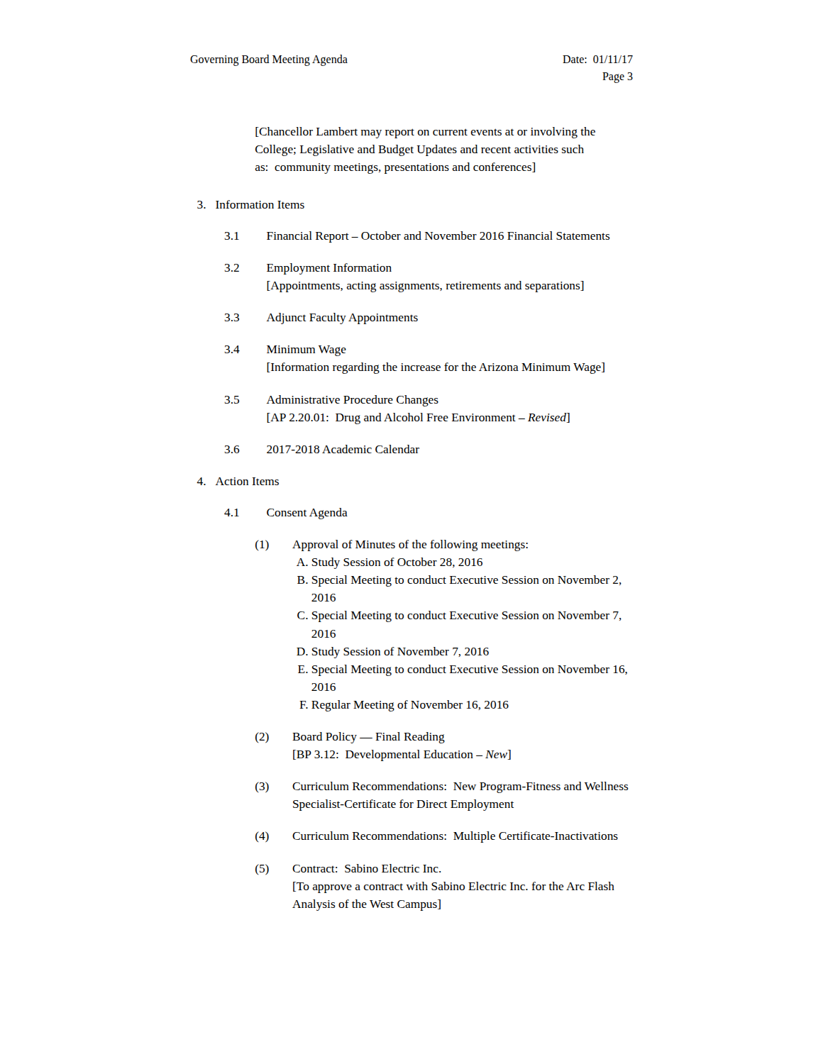Governing Board Meeting Agenda
Date: 01/11/17
Page 3
[Chancellor Lambert may report on current events at or involving the College; Legislative and Budget Updates and recent activities such as: community meetings, presentations and conferences]
3. Information Items
3.1
Financial Report – October and November 2016 Financial Statements
3.2
Employment Information
[Appointments, acting assignments, retirements and separations]
3.3
Adjunct Faculty Appointments
3.4
Minimum Wage
[Information regarding the increase for the Arizona Minimum Wage]
3.5
Administrative Procedure Changes
[AP 2.20.01: Drug and Alcohol Free Environment – Revised]
3.6
2017-2018 Academic Calendar
4. Action Items
4.1
Consent Agenda
(1)
Approval of Minutes of the following meetings:
Study Session of October 28, 2016
Special Meeting to conduct Executive Session on November 2, 2016
Special Meeting to conduct Executive Session on November 7, 2016
Study Session of November 7, 2016
Special Meeting to conduct Executive Session on November 16, 2016
Regular Meeting of November 16, 2016
(2)
Board Policy — Final Reading
[BP 3.12: Developmental Education – New]
(3)
Curriculum Recommendations: New Program-Fitness and Wellness Specialist-Certificate for Direct Employment
(4)
Curriculum Recommendations: Multiple Certificate-Inactivations
(5)
Contract: Sabino Electric Inc.
[To approve a contract with Sabino Electric Inc. for the Arc Flash Analysis of the West Campus]